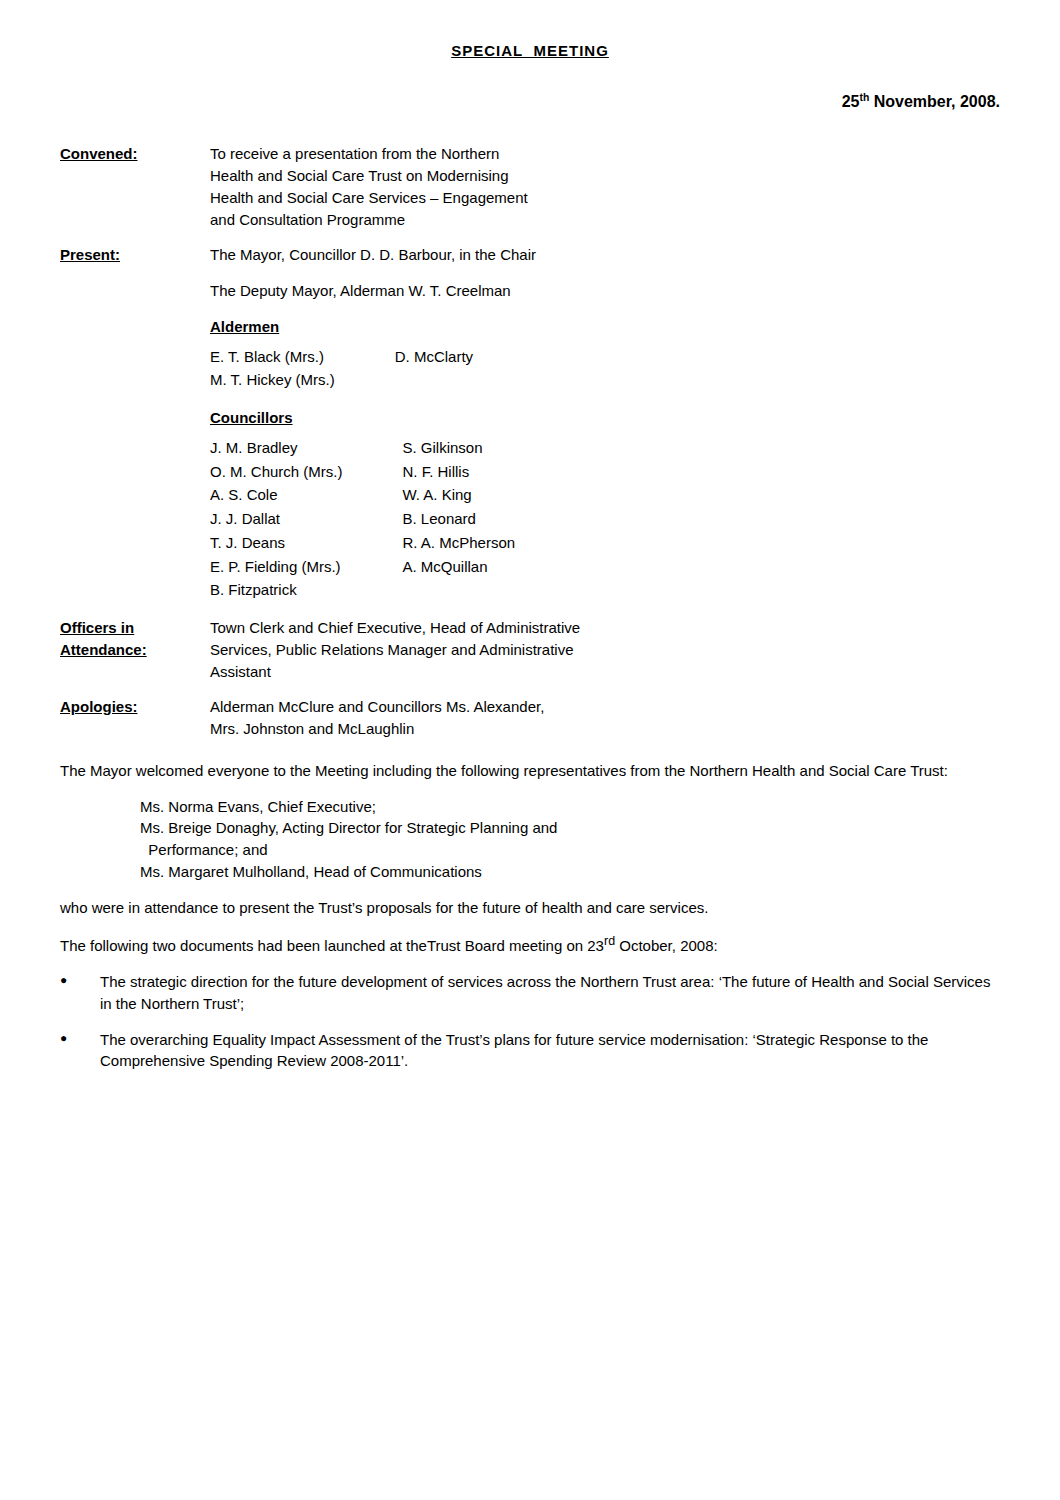SPECIAL MEETING
25th November, 2008.
| Convened: | To receive a presentation from the Northern Health and Social Care Trust on Modernising Health and Social Care Services – Engagement and Consultation Programme |
| Present: | The Mayor, Councillor D. D. Barbour, in the Chair |
| | The Deputy Mayor, Alderman W. T. Creelman |
| | Aldermen / E. T. Black (Mrs.) / D. McClarty / / M. T. Hickey (Mrs.) / / |
| | Councillors / J. M. Bradley / S. Gilkinson / / O. M. Church (Mrs.) / N. F. Hillis / / A. S. Cole / W. A. King / / J. J. Dallat / B. Leonard / / T. J. Deans / R. A. McPherson / / E. P. Fielding (Mrs.) / A. McQuillan / / B. Fitzpatrick / / |
| Officers in Attendance: | Town Clerk and Chief Executive, Head of Administrative Services, Public Relations Manager and Administrative Assistant |
| Apologies: | Alderman McClure and Councillors Ms. Alexander, Mrs. Johnston and McLaughlin |
The Mayor welcomed everyone to the Meeting including the following representatives from the Northern Health and Social Care Trust:
Ms. Norma Evans, Chief Executive;
Ms. Breige Donaghy, Acting Director for Strategic Planning and
Performance; and
Ms. Margaret Mulholland, Head of Communications
who were in attendance to present the Trust’s proposals for the future of health and care services.
The following two documents had been launched at theTrust Board meeting on 23rd October, 2008:
The strategic direction for the future development of services across the Northern Trust area: ‘The future of Health and Social Services in the Northern Trust’;
The overarching Equality Impact Assessment of the Trust’s plans for future service modernisation: ‘Strategic Response to the Comprehensive Spending Review 2008-2011’.